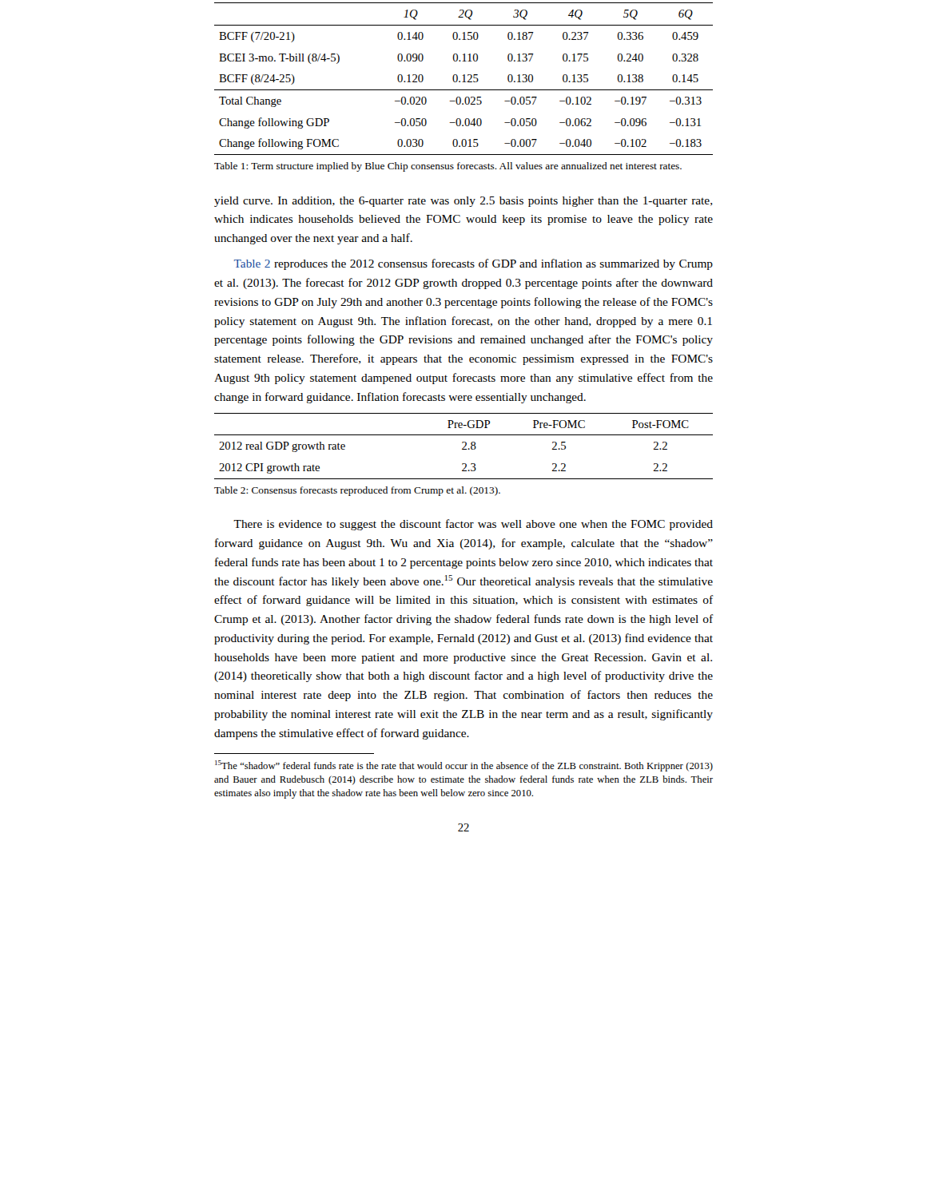| | 1 Q | 2 Q | 3 Q | 4 Q | 5 Q | 6 Q |
| --- | --- | --- | --- | --- | --- | --- |
| BCFF (7/20-21) | 0.140 | 0.150 | 0.187 | 0.237 | 0.336 | 0.459 |
| BCEI 3-mo. T-bill (8/4-5) | 0.090 | 0.110 | 0.137 | 0.175 | 0.240 | 0.328 |
| BCFF (8/24-25) | 0.120 | 0.125 | 0.130 | 0.135 | 0.138 | 0.145 |
| Total Change | −0.020 | −0.025 | −0.057 | −0.102 | −0.197 | −0.313 |
| Change following GDP | −0.050 | −0.040 | −0.050 | −0.062 | −0.096 | −0.131 |
| Change following FOMC | 0.030 | 0.015 | −0.007 | −0.040 | −0.102 | −0.183 |
Table 1: Term structure implied by Blue Chip consensus forecasts. All values are annualized net interest rates.
yield curve. In addition, the 6-quarter rate was only 2.5 basis points higher than the 1-quarter rate, which indicates households believed the FOMC would keep its promise to leave the policy rate unchanged over the next year and a half.
Table 2 reproduces the 2012 consensus forecasts of GDP and inflation as summarized by Crump et al. (2013). The forecast for 2012 GDP growth dropped 0.3 percentage points after the downward revisions to GDP on July 29th and another 0.3 percentage points following the release of the FOMC's policy statement on August 9th. The inflation forecast, on the other hand, dropped by a mere 0.1 percentage points following the GDP revisions and remained unchanged after the FOMC's policy statement release. Therefore, it appears that the economic pessimism expressed in the FOMC's August 9th policy statement dampened output forecasts more than any stimulative effect from the change in forward guidance. Inflation forecasts were essentially unchanged.
| | Pre-GDP | Pre-FOMC | Post-FOMC |
| --- | --- | --- | --- |
| 2012 real GDP growth rate | 2.8 | 2.5 | 2.2 |
| 2012 CPI growth rate | 2.3 | 2.2 | 2.2 |
Table 2: Consensus forecasts reproduced from Crump et al. (2013).
There is evidence to suggest the discount factor was well above one when the FOMC provided forward guidance on August 9th. Wu and Xia (2014), for example, calculate that the “shadow” federal funds rate has been about 1 to 2 percentage points below zero since 2010, which indicates that the discount factor has likely been above one.15 Our theoretical analysis reveals that the stimulative effect of forward guidance will be limited in this situation, which is consistent with estimates of Crump et al. (2013). Another factor driving the shadow federal funds rate down is the high level of productivity during the period. For example, Fernald (2012) and Gust et al. (2013) find evidence that households have been more patient and more productive since the Great Recession. Gavin et al. (2014) theoretically show that both a high discount factor and a high level of productivity drive the nominal interest rate deep into the ZLB region. That combination of factors then reduces the probability the nominal interest rate will exit the ZLB in the near term and as a result, significantly dampens the stimulative effect of forward guidance.
15The “shadow” federal funds rate is the rate that would occur in the absence of the ZLB constraint. Both Krippner (2013) and Bauer and Rudebusch (2014) describe how to estimate the shadow federal funds rate when the ZLB binds. Their estimates also imply that the shadow rate has been well below zero since 2010.
22